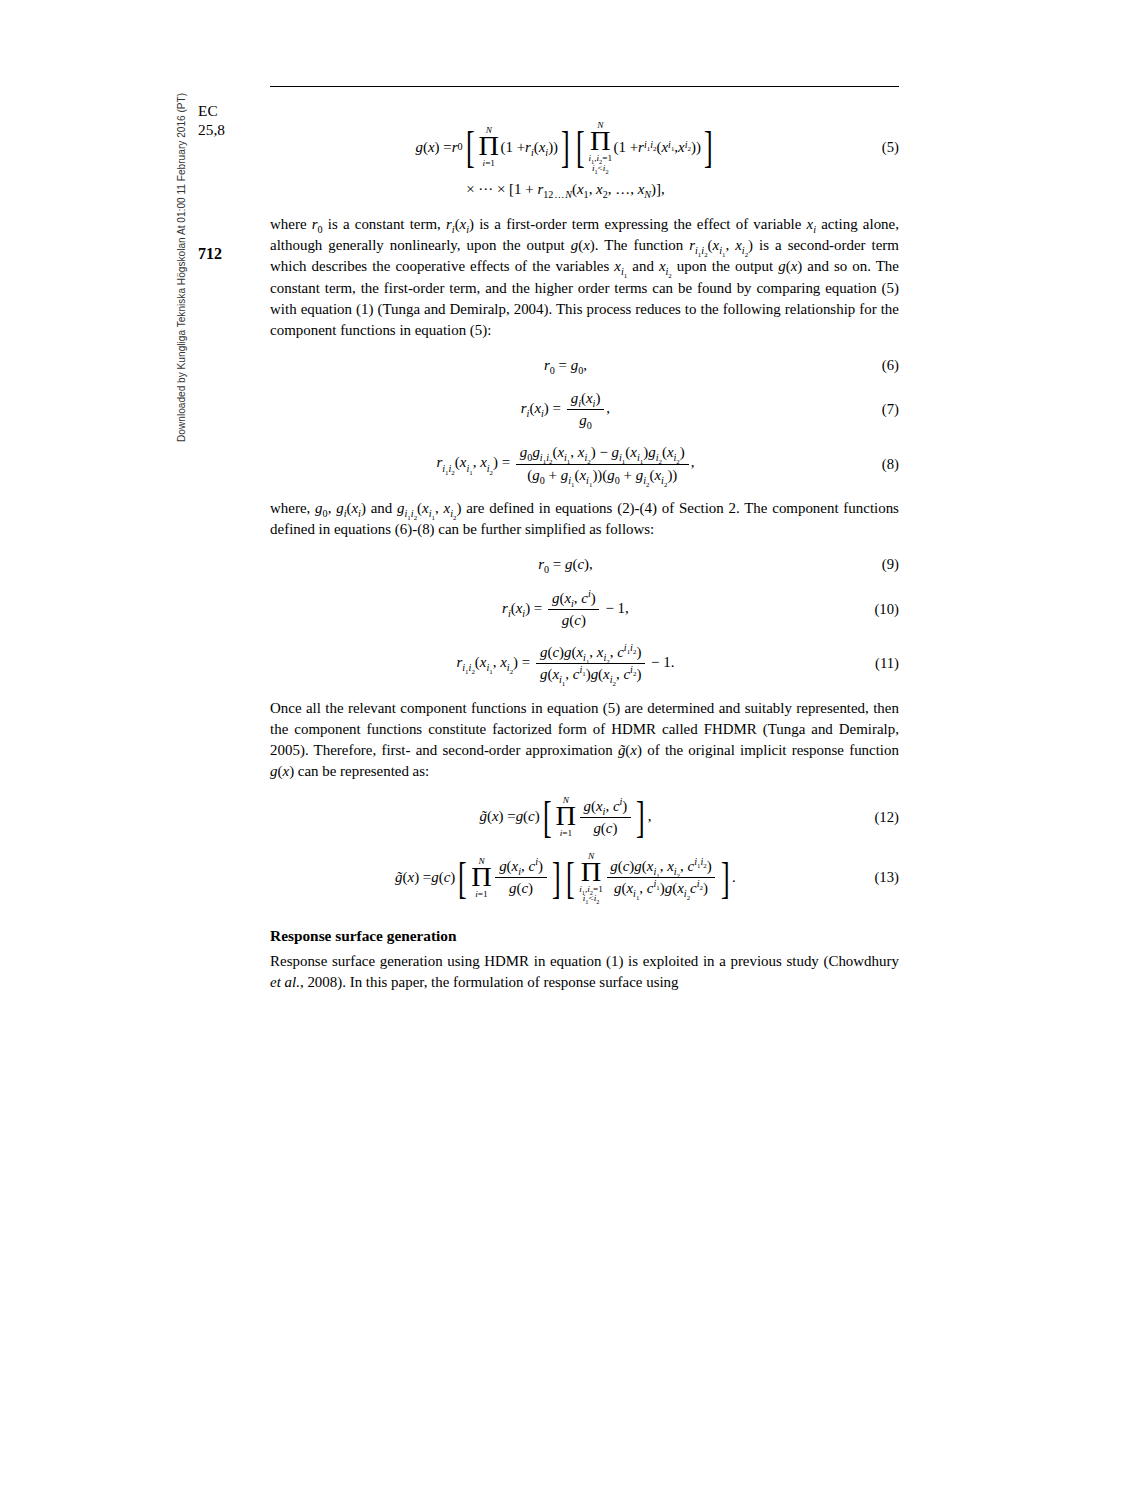EC
25,8
712
Downloaded by Kungliga Tekniska Högskolan At 01:00 11 February 2016 (PT)
g(x) = r0 [ N Π i=1 (1 + ri(xi)) ] [ N Π i1,i2=1 i1<i2 (1 + ri1i2(xi1, xi2)) ]
(5)
× ··· × [1 + r12 … N(x1, x2, …, xN)],
where r0 is a constant term, ri(xi) is a first-order term expressing the effect of variable xi acting alone, although generally nonlinearly, upon the output g(x). The function ri1i2(xi1, xi2) is a second-order term which describes the cooperative effects of the variables xi1 and xi2 upon the output g(x) and so on. The constant term, the first-order term, and the higher order terms can be found by comparing equation (5) with equation (1) (Tunga and Demiralp, 2004). This process reduces to the following relationship for the component functions in equation (5):
r0 = g0,
(6)
ri(xi) = gi(xi) g0 ,
(7)
ri1i2(xi1, xi2) = g0gi1i2(xi1, xi2) − gi1(xi1)gi2(xi2) (g0 + gi1(xi1))(g0 + gi2(xi2)) ,
(8)
where, g0, gi(xi) and gi1i2(xi1, xi2) are defined in equations (2)-(4) of Section 2. The component functions defined in equations (6)-(8) can be further simplified as follows:
r0 = g(c),
(9)
ri(xi) = g(xi, ci) g(c) − 1,
(10)
ri1i2(xi1, xi2) = g(c)g(xi1, xi2, ci1i2) g(xi1, ci1)g(xi2, ci2) − 1.
(11)
Once all the relevant component functions in equation (5) are determined and suitably represented, then the component functions constitute factorized form of HDMR called FHDMR (Tunga and Demiralp, 2005). Therefore, first- and second-order approximation g̃(x) of the original implicit response function g(x) can be represented as:
g̃(x) = g(c) [ N Π i=1 g(xi, ci) g(c) ],
(12)
g̃(x) = g(c) [ N Π i=1 g(xi, ci) g(c) ] [ N Π i1,i2=1 i1<i2 g(c)g(xi1, xi2, ci1i2) g(xi1, ci1)g(xi2ci2) ].
(13)
Response surface generation
Response surface generation using HDMR in equation (1) is exploited in a previous study (Chowdhury et al., 2008). In this paper, the formulation of response surface using